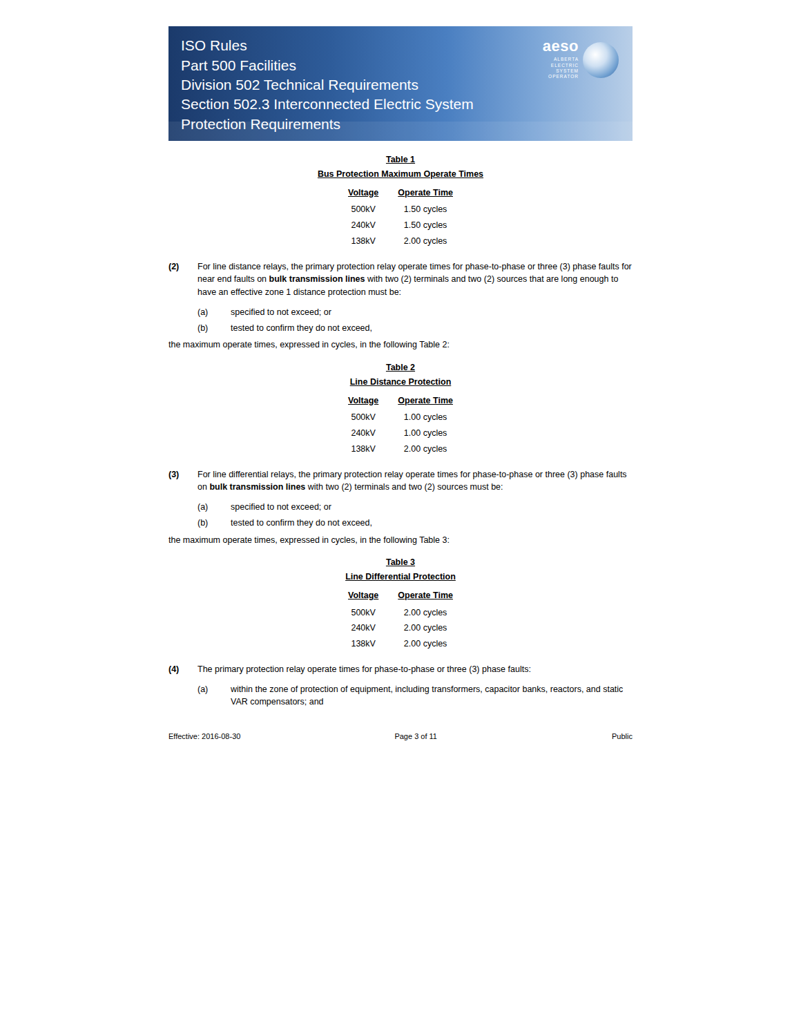aeso
ALBERTA
ELECTRIC
SYSTEM
OPERATOR
ISO Rules
Part 500 Facilities
Division 502 Technical Requirements
Section 502.3 Interconnected Electric System Protection Requirements
Table 1
Bus Protection Maximum Operate Times
| Voltage | Operate Time |
| --- | --- |
| 500kV | 1.50 cycles |
| 240kV | 1.50 cycles |
| 138kV | 2.00 cycles |
(2)
For line distance relays, the primary protection relay operate times for phase-to-phase or three (3) phase faults for near end faults on bulk transmission lines with two (2) terminals and two (2) sources that are long enough to have an effective zone 1 distance protection must be:
(a)
specified to not exceed; or
(b)
tested to confirm they do not exceed,
the maximum operate times, expressed in cycles, in the following Table 2:
Table 2
Line Distance Protection
| Voltage | Operate Time |
| --- | --- |
| 500kV | 1.00 cycles |
| 240kV | 1.00 cycles |
| 138kV | 2.00 cycles |
(3)
For line differential relays, the primary protection relay operate times for phase-to-phase or three (3) phase faults on bulk transmission lines with two (2) terminals and two (2) sources must be:
(a)
specified to not exceed; or
(b)
tested to confirm they do not exceed,
the maximum operate times, expressed in cycles, in the following Table 3:
Table 3
Line Differential Protection
| Voltage | Operate Time |
| --- | --- |
| 500kV | 2.00 cycles |
| 240kV | 2.00 cycles |
| 138kV | 2.00 cycles |
(4)
The primary protection relay operate times for phase-to-phase or three (3) phase faults:
(a)
within the zone of protection of equipment, including transformers, capacitor banks, reactors, and static VAR compensators; and
Effective: 2016-08-30
Page 3 of 11
Public